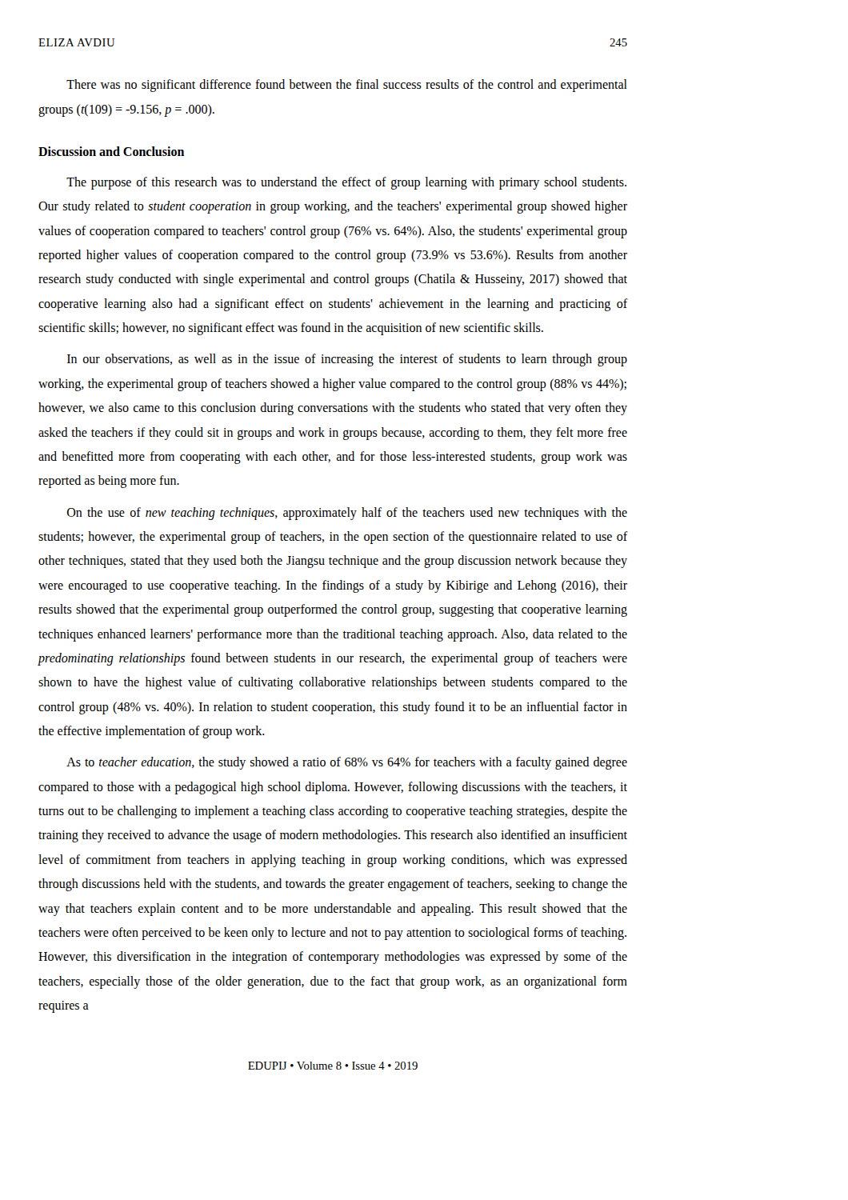ELIZA AVDIU 245
There was no significant difference found between the final success results of the control and experimental groups (t(109) = -9.156, p = .000).
Discussion and Conclusion
The purpose of this research was to understand the effect of group learning with primary school students. Our study related to student cooperation in group working, and the teachers' experimental group showed higher values of cooperation compared to teachers' control group (76% vs. 64%). Also, the students' experimental group reported higher values of cooperation compared to the control group (73.9% vs 53.6%). Results from another research study conducted with single experimental and control groups (Chatila & Husseiny, 2017) showed that cooperative learning also had a significant effect on students' achievement in the learning and practicing of scientific skills; however, no significant effect was found in the acquisition of new scientific skills.
In our observations, as well as in the issue of increasing the interest of students to learn through group working, the experimental group of teachers showed a higher value compared to the control group (88% vs 44%); however, we also came to this conclusion during conversations with the students who stated that very often they asked the teachers if they could sit in groups and work in groups because, according to them, they felt more free and benefitted more from cooperating with each other, and for those less-interested students, group work was reported as being more fun.
On the use of new teaching techniques, approximately half of the teachers used new techniques with the students; however, the experimental group of teachers, in the open section of the questionnaire related to use of other techniques, stated that they used both the Jiangsu technique and the group discussion network because they were encouraged to use cooperative teaching. In the findings of a study by Kibirige and Lehong (2016), their results showed that the experimental group outperformed the control group, suggesting that cooperative learning techniques enhanced learners' performance more than the traditional teaching approach. Also, data related to the predominating relationships found between students in our research, the experimental group of teachers were shown to have the highest value of cultivating collaborative relationships between students compared to the control group (48% vs. 40%). In relation to student cooperation, this study found it to be an influential factor in the effective implementation of group work.
As to teacher education, the study showed a ratio of 68% vs 64% for teachers with a faculty gained degree compared to those with a pedagogical high school diploma. However, following discussions with the teachers, it turns out to be challenging to implement a teaching class according to cooperative teaching strategies, despite the training they received to advance the usage of modern methodologies. This research also identified an insufficient level of commitment from teachers in applying teaching in group working conditions, which was expressed through discussions held with the students, and towards the greater engagement of teachers, seeking to change the way that teachers explain content and to be more understandable and appealing. This result showed that the teachers were often perceived to be keen only to lecture and not to pay attention to sociological forms of teaching. However, this diversification in the integration of contemporary methodologies was expressed by some of the teachers, especially those of the older generation, due to the fact that group work, as an organizational form requires a
EDUPIJ • Volume 8 • Issue 4 • 2019